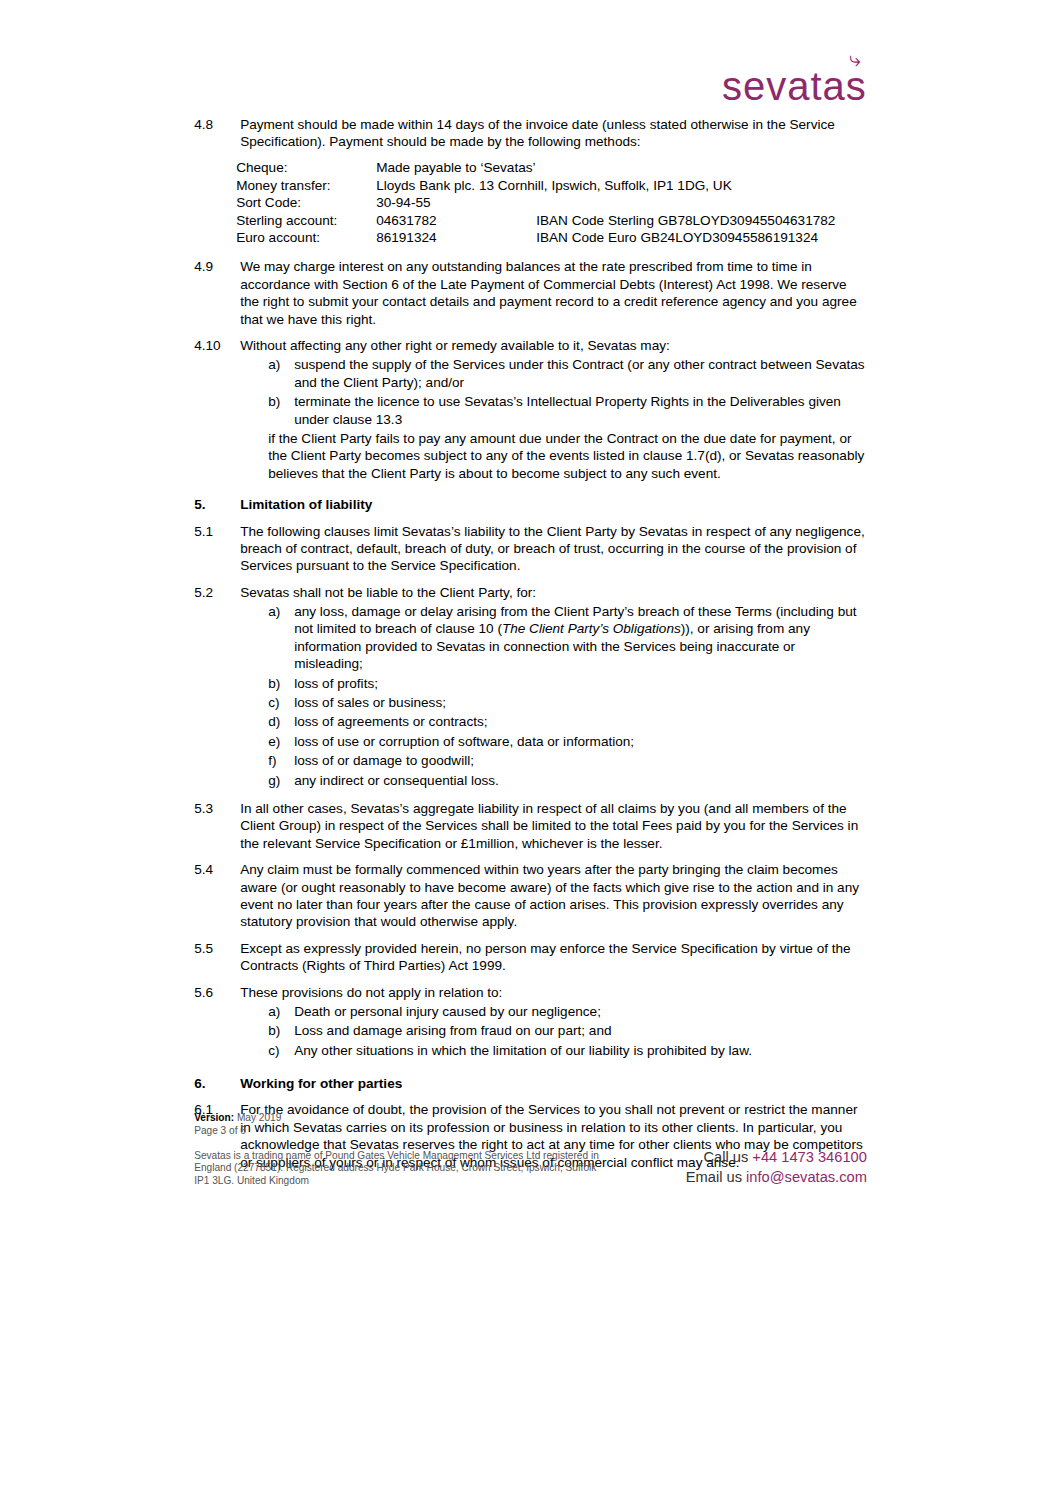⤷ sevatas
4.8
Payment should be made within 14 days of the invoice date (unless stated otherwise in the Service Specification). Payment should be made by the following methods:
| Cheque: | Made payable to ‘Sevatas’ |
| Money transfer: | Lloyds Bank plc. 13 Cornhill, Ipswich, Suffolk, IP1 1DG, UK |
| Sort Code: | 30-94-55 |
| Sterling account: | 04631782 | IBAN Code Sterling GB78LOYD30945504631782 |
| Euro account: | 86191324 | IBAN Code Euro GB24LOYD30945586191324 |
4.9
We may charge interest on any outstanding balances at the rate prescribed from time to time in accordance with Section 6 of the Late Payment of Commercial Debts (Interest) Act 1998. We reserve the right to submit your contact details and payment record to a credit reference agency and you agree that we have this right.
4.10
Without affecting any other right or remedy available to it, Sevatas may:
a) suspend the supply of the Services under this Contract (or any other contract between Sevatas and the Client Party); and/or
b) terminate the licence to use Sevatas’s Intellectual Property Rights in the Deliverables given under clause 13.3
if the Client Party fails to pay any amount due under the Contract on the due date for payment, or the Client Party becomes subject to any of the events listed in clause 1.7(d), or Sevatas reasonably believes that the Client Party is about to become subject to any such event.
5.
Limitation of liability
5.1
The following clauses limit Sevatas’s liability to the Client Party by Sevatas in respect of any negligence, breach of contract, default, breach of duty, or breach of trust, occurring in the course of the provision of Services pursuant to the Service Specification.
5.2
Sevatas shall not be liable to the Client Party, for:
a) any loss, damage or delay arising from the Client Party’s breach of these Terms (including but not limited to breach of clause 10 (The Client Party’s Obligations)), or arising from any information provided to Sevatas in connection with the Services being inaccurate or misleading;
b) loss of profits;
c) loss of sales or business;
d) loss of agreements or contracts;
e) loss of use or corruption of software, data or information;
f) loss of or damage to goodwill;
g) any indirect or consequential loss.
5.3
In all other cases, Sevatas’s aggregate liability in respect of all claims by you (and all members of the Client Group) in respect of the Services shall be limited to the total Fees paid by you for the Services in the relevant Service Specification or £1million, whichever is the lesser.
5.4
Any claim must be formally commenced within two years after the party bringing the claim becomes aware (or ought reasonably to have become aware) of the facts which give rise to the action and in any event no later than four years after the cause of action arises. This provision expressly overrides any statutory provision that would otherwise apply.
5.5
Except as expressly provided herein, no person may enforce the Service Specification by virtue of the Contracts (Rights of Third Parties) Act 1999.
5.6
These provisions do not apply in relation to:
a) Death or personal injury caused by our negligence;
b) Loss and damage arising from fraud on our part; and
c) Any other situations in which the limitation of our liability is prohibited by law.
6.
Working for other parties
6.1
For the avoidance of doubt, the provision of the Services to you shall not prevent or restrict the manner in which Sevatas carries on its profession or business in relation to its other clients. In particular, you acknowledge that Sevatas reserves the right to act at any time for other clients who may be competitors or suppliers of yours or in respect of whom issues of commercial conflict may arise.
Version: May 2019
Page 3 of 6
Sevatas is a trading name of Pound Gates Vehicle Management Services Ltd registered in England (2277851). Registered address Hyde Park House, Crown Street, Ipswich, Suffolk IP1 3LG. United Kingdom
Call us +44 1473 346100
Email us info@sevatas.com